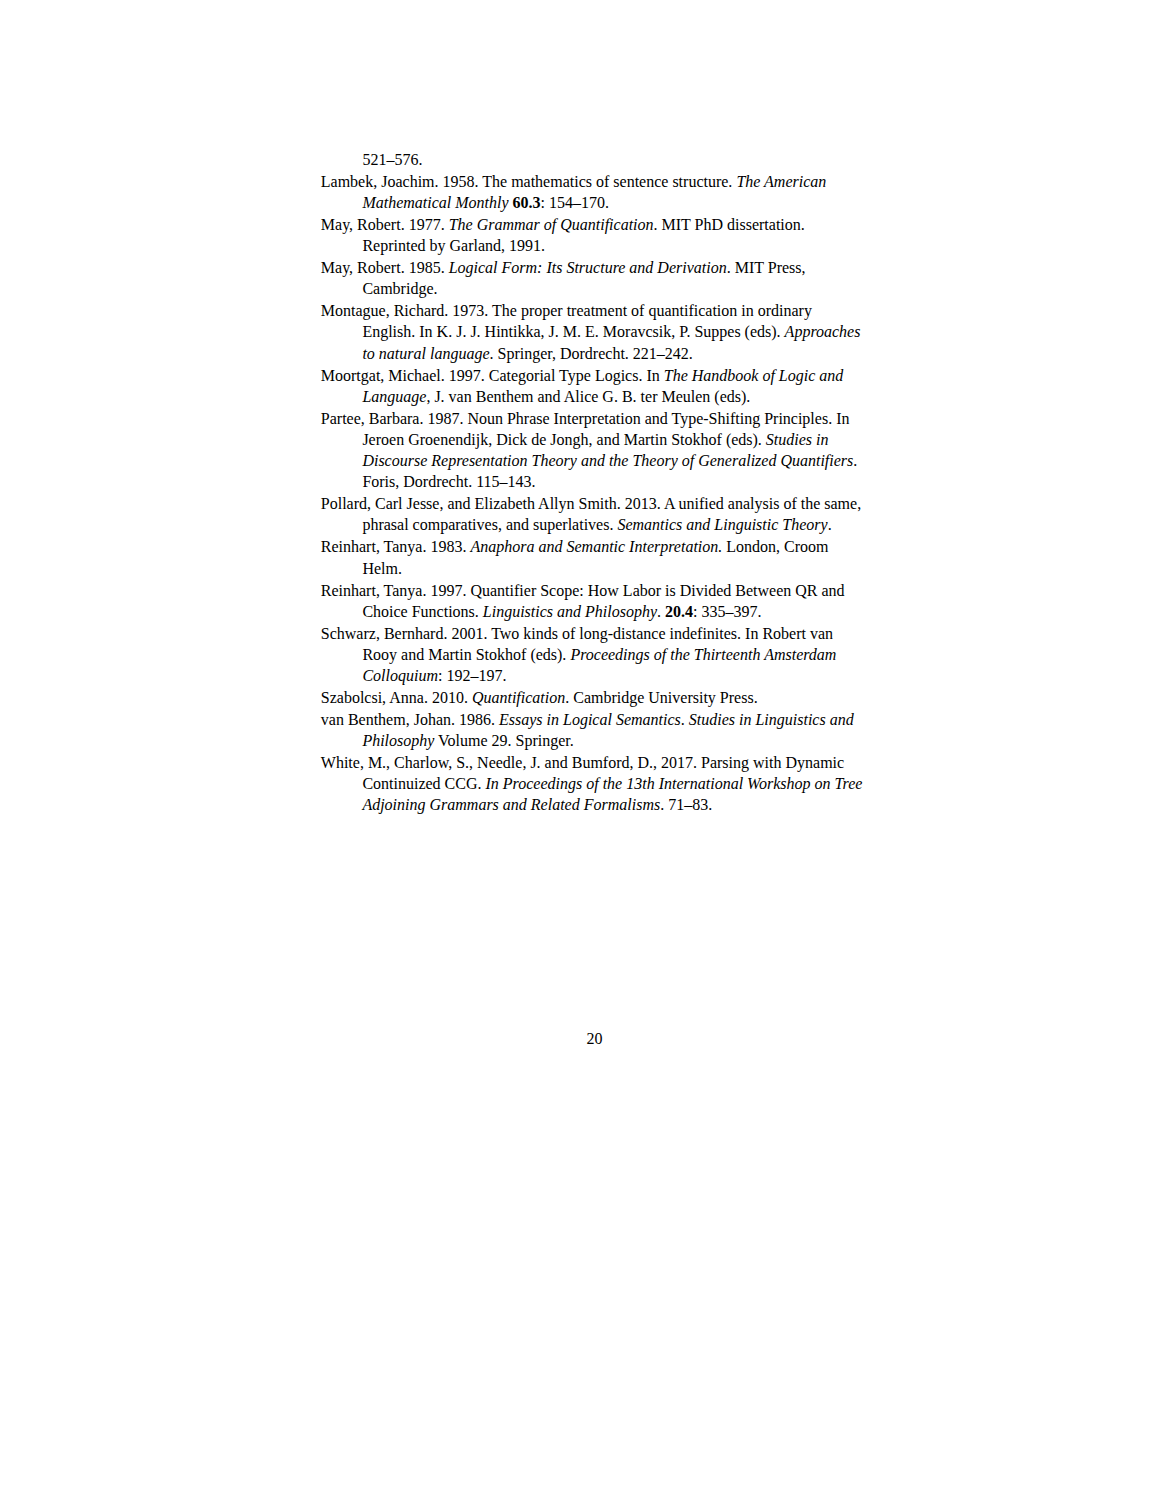521–576.
Lambek, Joachim. 1958. The mathematics of sentence structure. The American Mathematical Monthly 60.3: 154–170.
May, Robert. 1977. The Grammar of Quantification. MIT PhD dissertation. Reprinted by Garland, 1991.
May, Robert. 1985. Logical Form: Its Structure and Derivation. MIT Press, Cambridge.
Montague, Richard. 1973. The proper treatment of quantification in ordinary English. In K. J. J. Hintikka, J. M. E. Moravcsik, P. Suppes (eds). Approaches to natural language. Springer, Dordrecht. 221–242.
Moortgat, Michael. 1997. Categorial Type Logics. In The Handbook of Logic and Language, J. van Benthem and Alice G. B. ter Meulen (eds).
Partee, Barbara. 1987. Noun Phrase Interpretation and Type-Shifting Principles. In Jeroen Groenendijk, Dick de Jongh, and Martin Stokhof (eds). Studies in Discourse Representation Theory and the Theory of Generalized Quantifiers. Foris, Dordrecht. 115–143.
Pollard, Carl Jesse, and Elizabeth Allyn Smith. 2013. A unified analysis of the same, phrasal comparatives, and superlatives. Semantics and Linguistic Theory.
Reinhart, Tanya. 1983. Anaphora and Semantic Interpretation. London, Croom Helm.
Reinhart, Tanya. 1997. Quantifier Scope: How Labor is Divided Between QR and Choice Functions. Linguistics and Philosophy. 20.4: 335–397.
Schwarz, Bernhard. 2001. Two kinds of long-distance indefinites. In Robert van Rooy and Martin Stokhof (eds). Proceedings of the Thirteenth Amsterdam Colloquium: 192–197.
Szabolcsi, Anna. 2010. Quantification. Cambridge University Press.
van Benthem, Johan. 1986. Essays in Logical Semantics. Studies in Linguistics and Philosophy Volume 29. Springer.
White, M., Charlow, S., Needle, J. and Bumford, D., 2017. Parsing with Dynamic Continuized CCG. In Proceedings of the 13th International Workshop on Tree Adjoining Grammars and Related Formalisms. 71–83.
20